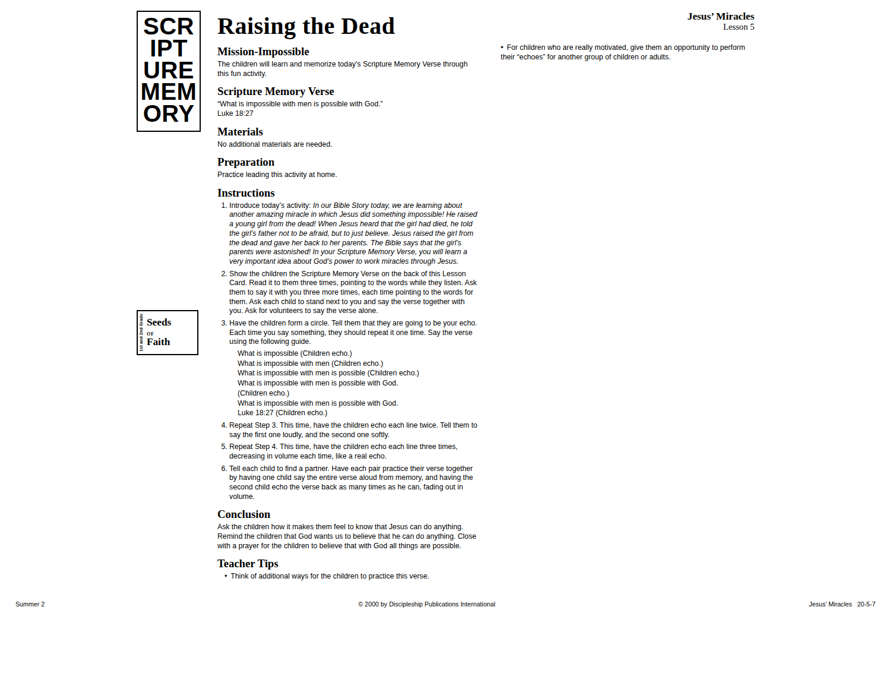SCR IPT URE MEM ORY
1st and 2nd Grade
Seeds
OF
Faith
Raising the Dead
Jesus’ Miracles
Lesson 5
Mission-Impossible
The children will learn and memorize today’s Scripture Memory Verse through this fun activity.
Scripture Memory Verse
“What is impossible with men is possible with God.”
Luke 18:27
Materials
No additional materials are needed.
Preparation
Practice leading this activity at home.
Instructions
Introduce today’s activity: In our Bible Story today, we are learning about another amazing miracle in which Jesus did something impossible! He raised a young girl from the dead! When Jesus heard that the girl had died, he told the girl’s father not to be afraid, but to just believe. Jesus raised the girl from the dead and gave her back to her parents. The Bible says that the girl’s parents were astonished! In your Scripture Memory Verse, you will learn a very important idea about God’s power to work miracles through Jesus.
Show the children the Scripture Memory Verse on the back of this Lesson Card. Read it to them three times, pointing to the words while they listen. Ask them to say it with you three more times, each time pointing to the words for them. Ask each child to stand next to you and say the verse together with you. Ask for volunteers to say the verse alone.
Have the children form a circle. Tell them that they are going to be your echo. Each time you say something, they should repeat it one time. Say the verse using the following guide.
What is impossible (Children echo.)
What is impossible with men (Children echo.)
What is impossible with men is possible (Children echo.)
What is impossible with men is possible with God.
(Children echo.)
What is impossible with men is possible with God.
Luke 18:27 (Children echo.)
Repeat Step 3. This time, have the children echo each line twice. Tell them to say the first one loudly, and the second one softly.
Repeat Step 4. This time, have the children echo each line three times, decreasing in volume each time, like a real echo.
Tell each child to find a partner. Have each pair practice their verse together by having one child say the entire verse aloud from memory, and having the second child echo the verse back as many times as he can, fading out in volume.
Conclusion
Ask the children how it makes them feel to know that Jesus can do anything. Remind the children that God wants us to believe that he can do anything. Close with a prayer for the children to believe that with God all things are possible.
Teacher Tips
Think of additional ways for the children to practice this verse.
For children who are really motivated, give them an opportunity to perform their “echoes” for another group of children or adults.
Summer 2
© 2000 by Discipleship Publications International
Jesus’ Miracles 20-5-7